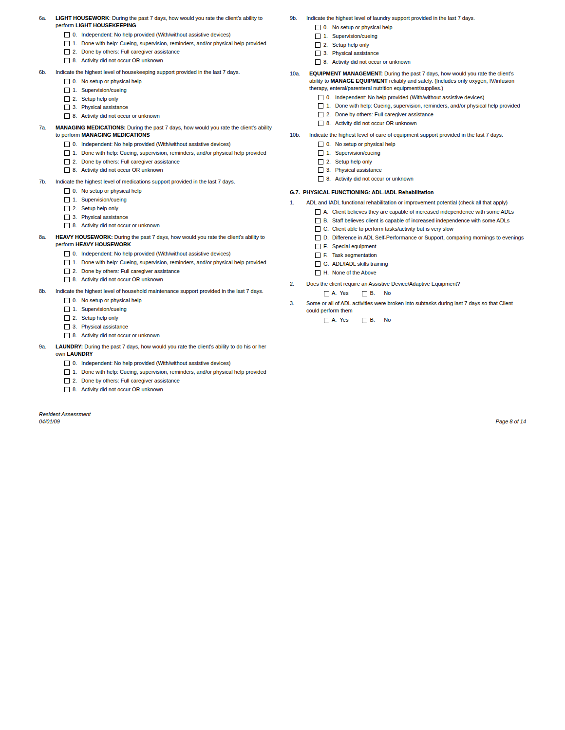6a.
LIGHT HOUSEWORK: During the past 7 days, how would you rate the client's ability to perform LIGHT HOUSEKEEPING
0. Independent: No help provided (With/without assistive devices)
1. Done with help: Cueing, supervision, reminders, and/or physical help provided
2. Done by others: Full caregiver assistance
8. Activity did not occur OR unknown
6b.
Indicate the highest level of housekeeping support provided in the last 7 days.
0. No setup or physical help
1. Supervision/cueing
2. Setup help only
3. Physical assistance
8. Activity did not occur or unknown
7a.
MANAGING MEDICATIONS: During the past 7 days, how would you rate the client's ability to perform MANAGING MEDICATIONS
0. Independent: No help provided (With/without assistive devices)
1. Done with help: Cueing, supervision, reminders, and/or physical help provided
2. Done by others: Full caregiver assistance
8. Activity did not occur OR unknown
7b.
Indicate the highest level of medications support provided in the last 7 days.
0. No setup or physical help
1. Supervision/cueing
2. Setup help only
3. Physical assistance
8. Activity did not occur or unknown
8a.
HEAVY HOUSEWORK: During the past 7 days, how would you rate the client's ability to perform HEAVY HOUSEWORK
0. Independent: No help provided (With/without assistive devices)
1. Done with help: Cueing, supervision, reminders, and/or physical help provided
2. Done by others: Full caregiver assistance
8. Activity did not occur OR unknown
8b.
Indicate the highest level of household maintenance support provided in the last 7 days.
0. No setup or physical help
1. Supervision/cueing
2. Setup help only
3. Physical assistance
8. Activity did not occur or unknown
9a.
LAUNDRY: During the past 7 days, how would you rate the client's ability to do his or her own LAUNDRY
0. Independent: No help provided (With/without assistive devices)
1. Done with help: Cueing, supervision, reminders, and/or physical help provided
2. Done by others: Full caregiver assistance
8. Activity did not occur OR unknown
9b.
Indicate the highest level of laundry support provided in the last 7 days.
0. No setup or physical help
1. Supervision/cueing
2. Setup help only
3. Physical assistance
8. Activity did not occur or unknown
10a.
EQUIPMENT MANAGEMENT: During the past 7 days, how would you rate the client's ability to MANAGE EQUIPMENT reliably and safely. (Includes only oxygen, IV/infusion therapy, enteral/parenteral nutrition equipment/supplies.)
0. Independent: No help provided (With/without assistive devices)
1. Done with help: Cueing, supervision, reminders, and/or physical help provided
2. Done by others: Full caregiver assistance
8. Activity did not occur OR unknown
10b.
Indicate the highest level of care of equipment support provided in the last 7 days.
0. No setup or physical help
1. Supervision/cueing
2. Setup help only
3. Physical assistance
8. Activity did not occur or unknown
G.7. PHYSICAL FUNCTIONING: ADL-IADL Rehabilitation
1.
ADL and IADL functional rehabilitation or improvement potential (check all that apply)
A. Client believes they are capable of increased independence with some ADLs
B. Staff believes client is capable of increased independence with some ADLs
C. Client able to perform tasks/activity but is very slow
D. Difference in ADL Self-Performance or Support, comparing mornings to evenings
E. Special equipment
F. Task segmentation
G. ADL/IADL skills training
H. None of the Above
2.
Does the client require an Assistive Device/Adaptive Equipment?
A. Yes B. No
3.
Some or all of ADL activities were broken into subtasks during last 7 days so that Client could perform them
A. Yes B. No
Resident Assessment
04/01/09
Page 8 of 14